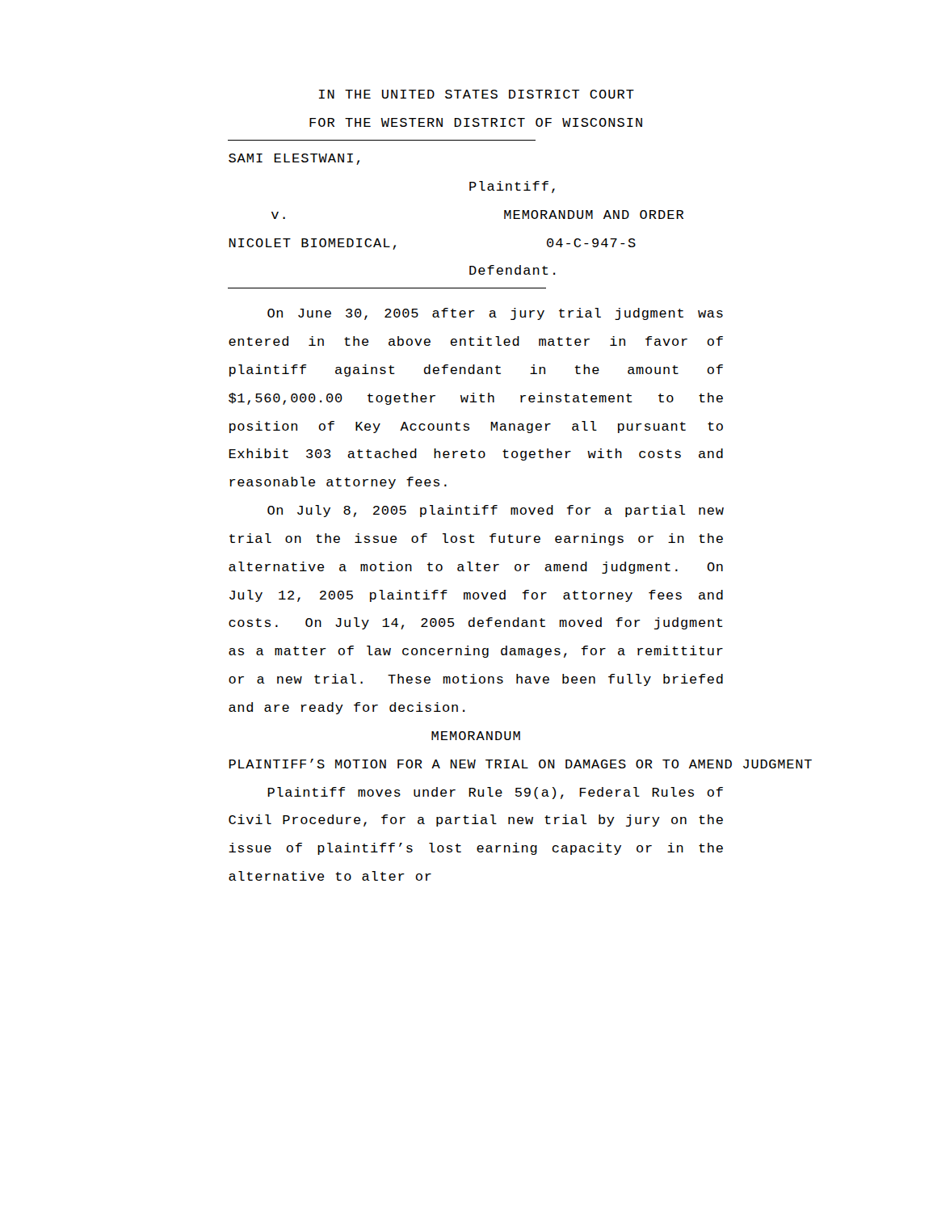IN THE UNITED STATES DISTRICT COURT
FOR THE WESTERN DISTRICT OF WISCONSIN
SAMI ELESTWANI,
Plaintiff,
v. MEMORANDUM AND ORDER
NICOLET BIOMEDICAL, 04-C-947-S
Defendant.
On June 30, 2005 after a jury trial judgment was entered in the above entitled matter in favor of plaintiff against defendant in the amount of $1,560,000.00 together with reinstatement to the position of Key Accounts Manager all pursuant to Exhibit 303 attached hereto together with costs and reasonable attorney fees.
On July 8, 2005 plaintiff moved for a partial new trial on the issue of lost future earnings or in the alternative a motion to alter or amend judgment. On July 12, 2005 plaintiff moved for attorney fees and costs. On July 14, 2005 defendant moved for judgment as a matter of law concerning damages, for a remittitur or a new trial. These motions have been fully briefed and are ready for decision.
MEMORANDUM
PLAINTIFF’S MOTION FOR A NEW TRIAL ON DAMAGES OR TO AMEND JUDGMENT
Plaintiff moves under Rule 59(a), Federal Rules of Civil Procedure, for a partial new trial by jury on the issue of plaintiff’s lost earning capacity or in the alternative to alter or